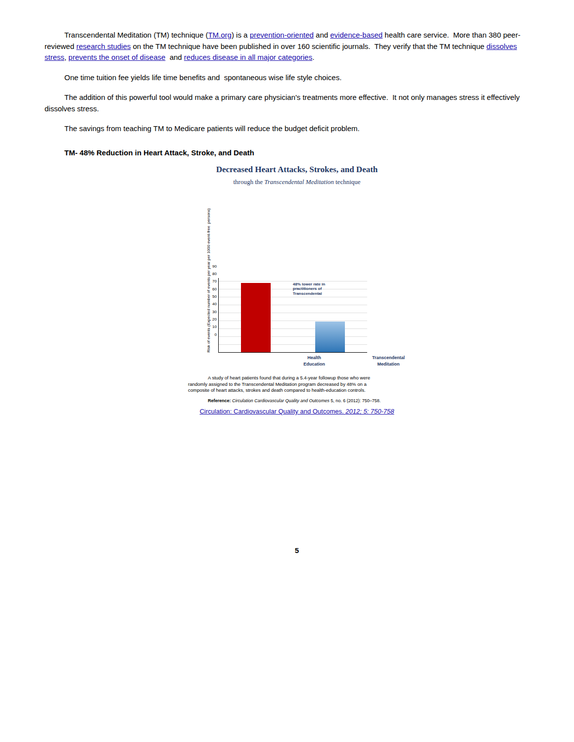Transcendental Meditation (TM) technique (TM.org) is a prevention-oriented and evidence-based health care service. More than 380 peer-reviewed research studies on the TM technique have been published in over 160 scientific journals. They verify that the TM technique dissolves stress, prevents the onset of disease and reduces disease in all major categories.
One time tuition fee yields life time benefits and spontaneous wise life style choices.
The addition of this powerful tool would make a primary care physician's treatments more effective. It not only manages stress it effectively dissolves stress.
The savings from teaching TM to Medicare patients will reduce the budget deficit problem.
TM- 48% Reduction in Heart Attack, Stroke, and Death
Decreased Heart Attacks, Strokes, and Death
through the Transcendental Meditation technique
Risk of events (Expected number of events per year per 1000 event-free persons)
90 80 70 60 50 40 30 20 10 0
48% lower rate in
practitioners of
Transcendental
Health
Education Transcendental
Meditation
A study of heart patients found that during a 5.4-year followup those who were randomly assigned to the Transcendental Meditation program decreased by 48% on a composite of heart attacks, strokes and death compared to health-education controls.
Reference: Circulation Cardiovascular Quality and Outcomes 5, no. 6 (2012): 750–758.
Circulation: Cardiovascular Quality and Outcomes. 2012; 5: 750-758
5